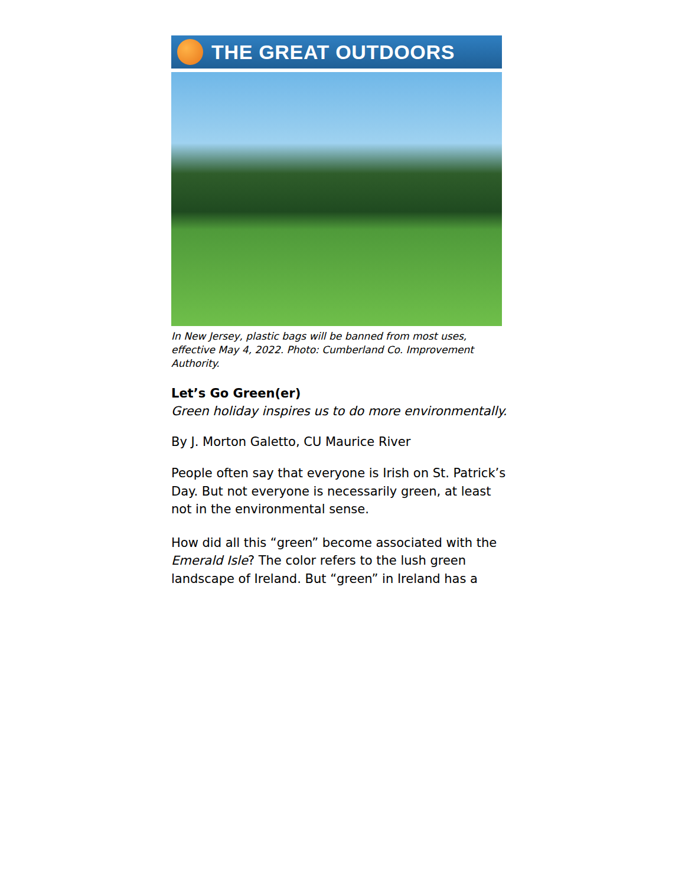THE GREAT OUTDOORS
In New Jersey, plastic bags will be banned from most uses, effective May 4, 2022. Photo: Cumberland Co. Improvement Authority.
Let’s Go Green(er)
Green holiday inspires us to do more environmentally.
By J. Morton Galetto, CU Maurice River
People often say that everyone is Irish on St. Patrick’s Day. But not everyone is necessarily green, at least not in the environmental sense.
How did all this “green” become associated with the Emerald Isle? The color refers to the lush green landscape of Ireland. But “green” in Ireland has a